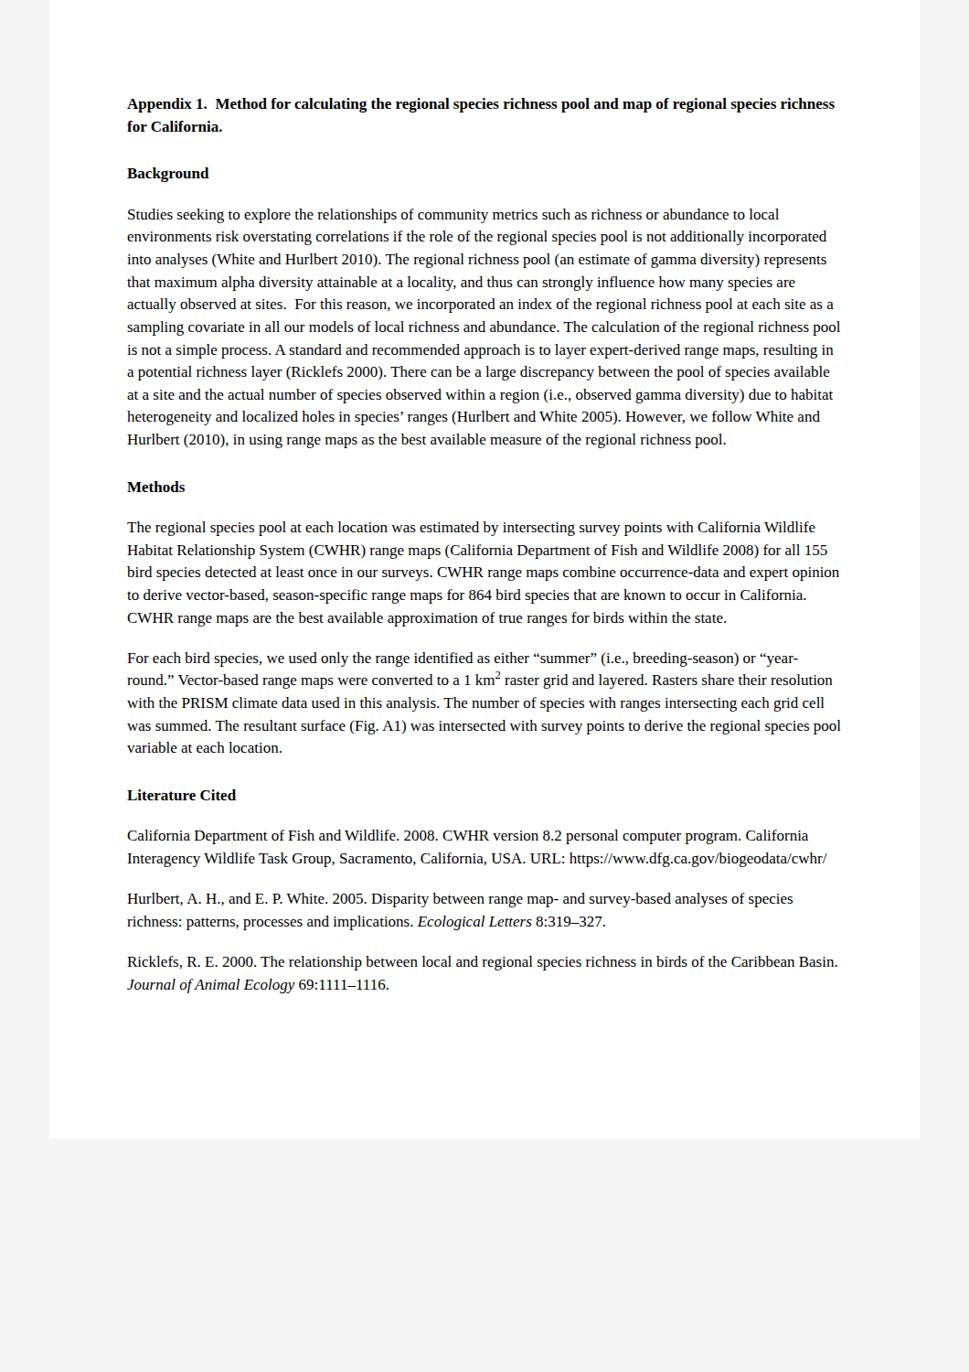Appendix 1. Method for calculating the regional species richness pool and map of regional species richness for California.
Background
Studies seeking to explore the relationships of community metrics such as richness or abundance to local environments risk overstating correlations if the role of the regional species pool is not additionally incorporated into analyses (White and Hurlbert 2010). The regional richness pool (an estimate of gamma diversity) represents that maximum alpha diversity attainable at a locality, and thus can strongly influence how many species are actually observed at sites. For this reason, we incorporated an index of the regional richness pool at each site as a sampling covariate in all our models of local richness and abundance. The calculation of the regional richness pool is not a simple process. A standard and recommended approach is to layer expert-derived range maps, resulting in a potential richness layer (Ricklefs 2000). There can be a large discrepancy between the pool of species available at a site and the actual number of species observed within a region (i.e., observed gamma diversity) due to habitat heterogeneity and localized holes in species’ ranges (Hurlbert and White 2005). However, we follow White and Hurlbert (2010), in using range maps as the best available measure of the regional richness pool.
Methods
The regional species pool at each location was estimated by intersecting survey points with California Wildlife Habitat Relationship System (CWHR) range maps (California Department of Fish and Wildlife 2008) for all 155 bird species detected at least once in our surveys. CWHR range maps combine occurrence-data and expert opinion to derive vector-based, season-specific range maps for 864 bird species that are known to occur in California. CWHR range maps are the best available approximation of true ranges for birds within the state.
For each bird species, we used only the range identified as either “summer” (i.e., breeding-season) or “year-round.” Vector-based range maps were converted to a 1 km2 raster grid and layered. Rasters share their resolution with the PRISM climate data used in this analysis. The number of species with ranges intersecting each grid cell was summed. The resultant surface (Fig. A1) was intersected with survey points to derive the regional species pool variable at each location.
Literature Cited
California Department of Fish and Wildlife. 2008. CWHR version 8.2 personal computer program. California Interagency Wildlife Task Group, Sacramento, California, USA. URL: https://www.dfg.ca.gov/biogeodata/cwhr/
Hurlbert, A. H., and E. P. White. 2005. Disparity between range map- and survey-based analyses of species richness: patterns, processes and implications. Ecological Letters 8:319–327.
Ricklefs, R. E. 2000. The relationship between local and regional species richness in birds of the Caribbean Basin. Journal of Animal Ecology 69:1111–1116.